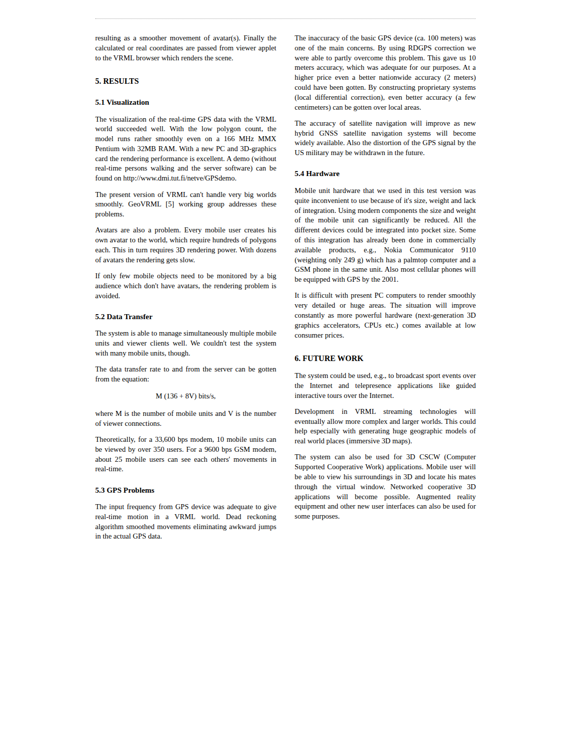resulting as a smoother movement of avatar(s). Finally the calculated or real coordinates are passed from viewer applet to the VRML browser which renders the scene.
5. RESULTS
5.1 Visualization
The visualization of the real-time GPS data with the VRML world succeeded well. With the low polygon count, the model runs rather smoothly even on a 166 MHz MMX Pentium with 32MB RAM. With a new PC and 3D-graphics card the rendering performance is excellent. A demo (without real-time persons walking and the server software) can be found on http://www.dmi.tut.fi/netve/GPSdemo.
The present version of VRML can't handle very big worlds smoothly. GeoVRML [5] working group addresses these problems.
Avatars are also a problem. Every mobile user creates his own avatar to the world, which require hundreds of polygons each. This in turn requires 3D rendering power. With dozens of avatars the rendering gets slow.
If only few mobile objects need to be monitored by a big audience which don't have avatars, the rendering problem is avoided.
5.2 Data Transfer
The system is able to manage simultaneously multiple mobile units and viewer clients well. We couldn't test the system with many mobile units, though.
The data transfer rate to and from the server can be gotten from the equation:
M (136 + 8V) bits/s,
where M is the number of mobile units and V is the number of viewer connections.
Theoretically, for a 33,600 bps modem, 10 mobile units can be viewed by over 350 users. For a 9600 bps GSM modem, about 25 mobile users can see each others' movements in real-time.
5.3 GPS Problems
The input frequency from GPS device was adequate to give real-time motion in a VRML world. Dead reckoning algorithm smoothed movements eliminating awkward jumps in the actual GPS data.
The inaccuracy of the basic GPS device (ca. 100 meters) was one of the main concerns. By using RDGPS correction we were able to partly overcome this problem. This gave us 10 meters accuracy, which was adequate for our purposes. At a higher price even a better nationwide accuracy (2 meters) could have been gotten. By constructing proprietary systems (local differential correction), even better accuracy (a few centimeters) can be gotten over local areas.
The accuracy of satellite navigation will improve as new hybrid GNSS satellite navigation systems will become widely available. Also the distortion of the GPS signal by the US military may be withdrawn in the future.
5.4 Hardware
Mobile unit hardware that we used in this test version was quite inconvenient to use because of it's size, weight and lack of integration. Using modern components the size and weight of the mobile unit can significantly be reduced. All the different devices could be integrated into pocket size. Some of this integration has already been done in commercially available products, e.g., Nokia Communicator 9110 (weighting only 249 g) which has a palmtop computer and a GSM phone in the same unit. Also most cellular phones will be equipped with GPS by the 2001.
It is difficult with present PC computers to render smoothly very detailed or huge areas. The situation will improve constantly as more powerful hardware (next-generation 3D graphics accelerators, CPUs etc.) comes available at low consumer prices.
6. FUTURE WORK
The system could be used, e.g., to broadcast sport events over the Internet and telepresence applications like guided interactive tours over the Internet.
Development in VRML streaming technologies will eventually allow more complex and larger worlds. This could help especially with generating huge geographic models of real world places (immersive 3D maps).
The system can also be used for 3D CSCW (Computer Supported Cooperative Work) applications. Mobile user will be able to view his surroundings in 3D and locate his mates through the virtual window. Networked cooperative 3D applications will become possible. Augmented reality equipment and other new user interfaces can also be used for some purposes.